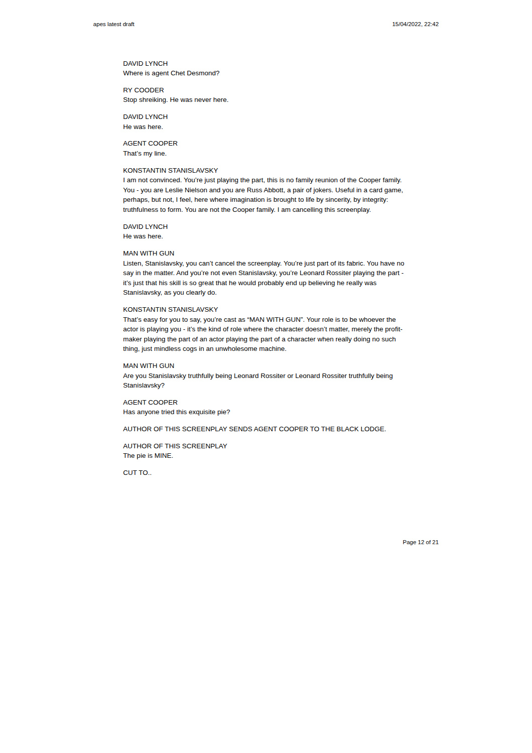apes latest draft 15/04/2022, 22:42
David Lynch
Where is agent Chet Desmond?
Ry Cooder
Stop shreiking. He was never here.
David Lynch
He was here.
Agent Cooper
That’s my line.
Konstantin Stanislavsky
I am not convinced. You’re just playing the part, this is no family reunion of the Cooper family. You - you are Leslie Nielson and you are Russ Abbott, a pair of jokers. Useful in a card game, perhaps, but not, I feel, here where imagination is brought to life by sincerity, by integrity: truthfulness to form. You are not the Cooper family. I am cancelling this screenplay.
David Lynch
He was here.
Man with gun
Listen, Stanislavsky, you can’t cancel the screenplay. You’re just part of its fabric. You have no say in the matter. And you’re not even Stanislavsky, you’re Leonard Rossiter playing the part - it’s just that his skill is so great that he would probably end up believing he really was Stanislavsky, as you clearly do.
Konstantin Stanislavsky
That’s easy for you to say, you’re cast as “MAN WITH GUN”. Your role is to be whoever the actor is playing you - it’s the kind of role where the character doesn’t matter, merely the profit-maker playing the part of an actor playing the part of a character when really doing no such thing, just mindless cogs in an unwholesome machine.
Man with gun
Are you Stanislavsky truthfully being Leonard Rossiter or Leonard Rossiter truthfully being Stanislavsky?
Agent Cooper
Has anyone tried this exquisite pie?
Author of this screenplay sends Agent Cooper to the Black Lodge.
Author of this screenplay
The pie is MINE.
CUT TO..
Page 12 of 21